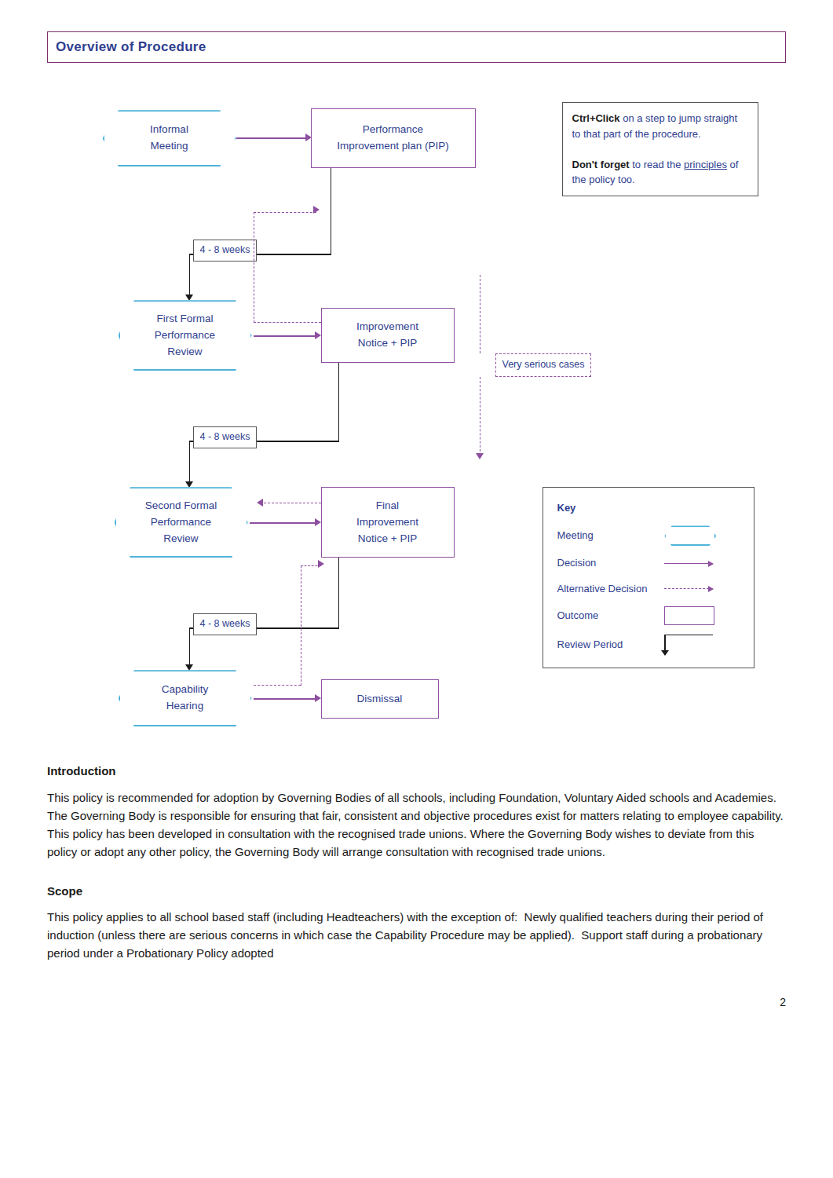Overview of Procedure
Informal
Meeting
Performance
Improvement plan (PIP)
Ctrl+Click on a step to jump straight to that part of the procedure.
Don't forget to read the principles of the policy too.
4 - 8 weeks
First Formal
Performance
Review
Improvement
Notice + PIP
Very serious cases
4 - 8 weeks
Second Formal
Performance
Review
Final
Improvement
Notice + PIP
4 - 8 weeks
Capability
Hearing
Dismissal
| Key | |
| Meeting | |
| Decision | |
| Alternative Decision | |
| Outcome | |
| Review Period | |
Introduction
This policy is recommended for adoption by Governing Bodies of all schools, including Foundation, Voluntary Aided schools and Academies. The Governing Body is responsible for ensuring that fair, consistent and objective procedures exist for matters relating to employee capability. This policy has been developed in consultation with the recognised trade unions. Where the Governing Body wishes to deviate from this policy or adopt any other policy, the Governing Body will arrange consultation with recognised trade unions.
Scope
This policy applies to all school based staff (including Headteachers) with the exception of: Newly qualified teachers during their period of induction (unless there are serious concerns in which case the Capability Procedure may be applied). Support staff during a probationary period under a Probationary Policy adopted
2